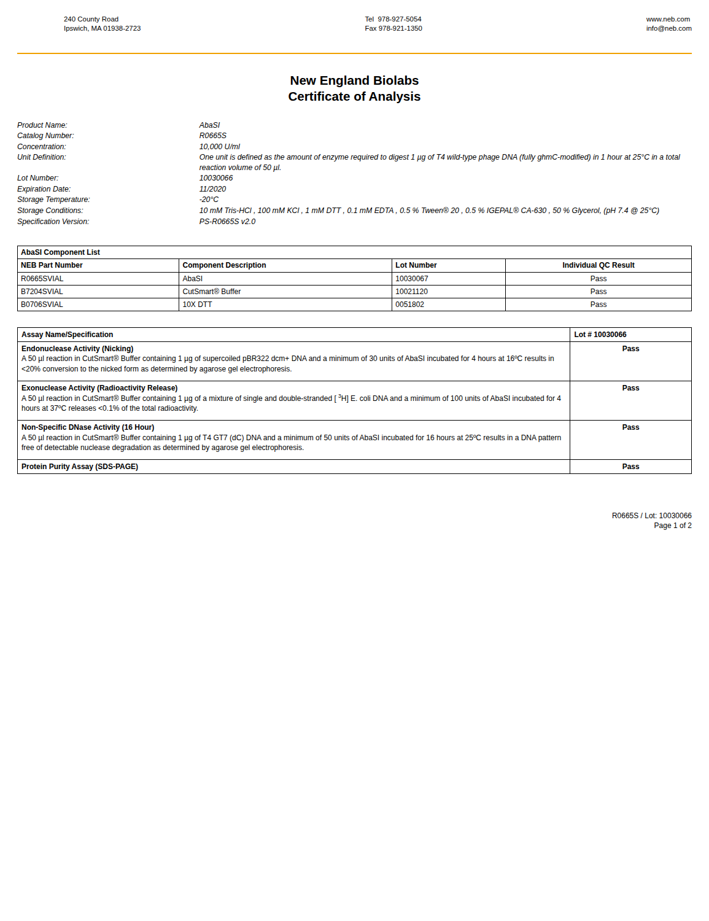240 County Road
Ipswich, MA 01938-2723
Tel 978-927-5054
Fax 978-921-1350
www.neb.com
info@neb.com
New England Biolabs Certificate of Analysis
| Product Name: | AbaSI |
| Catalog Number: | R0665S |
| Concentration: | 10,000 U/ml |
| Unit Definition: | One unit is defined as the amount of enzyme required to digest 1 µg of T4 wild-type phage DNA (fully ghmC-modified) in 1 hour at 25°C in a total reaction volume of 50 µl. |
| Lot Number: | 10030066 |
| Expiration Date: | 11/2020 |
| Storage Temperature: | -20°C |
| Storage Conditions: | 10 mM Tris-HCl , 100 mM KCl , 1 mM DTT , 0.1 mM EDTA , 0.5 % Tween® 20 , 0.5 % IGEPAL® CA-630 , 50 % Glycerol, (pH 7.4 @ 25°C) |
| Specification Version: | PS-R0665S v2.0 |
| AbaSI Component List |
| --- |
| NEB Part Number | Component Description | Lot Number | Individual QC Result |
| R0665SVIAL | AbaSI | 10030067 | Pass |
| B7204SVIAL | CutSmart® Buffer | 10021120 | Pass |
| B0706SVIAL | 10X DTT | 0051802 | Pass |
| Assay Name/Specification | Lot # 10030066 |
| --- | --- |
| Endonuclease Activity (Nicking) A 50 µl reaction in CutSmart® Buffer containing 1 µg of supercoiled pBR322 dcm+ DNA and a minimum of 30 units of AbaSI incubated for 4 hours at 16ºC results in <20% conversion to the nicked form as determined by agarose gel electrophoresis. | Pass |
| Exonuclease Activity (Radioactivity Release) A 50 µl reaction in CutSmart® Buffer containing 1 µg of a mixture of single and double-stranded [ 3 H] E. coli DNA and a minimum of 100 units of AbaSI incubated for 4 hours at 37ºC releases <0.1% of the total radioactivity. | Pass |
| Non-Specific DNase Activity (16 Hour) A 50 µl reaction in CutSmart® Buffer containing 1 µg of T4 GT7 (dC) DNA and a minimum of 50 units of AbaSI incubated for 16 hours at 25ºC results in a DNA pattern free of detectable nuclease degradation as determined by agarose gel electrophoresis. | Pass |
| Protein Purity Assay (SDS-PAGE) | Pass |
R0665S / Lot: 10030066
Page 1 of 2